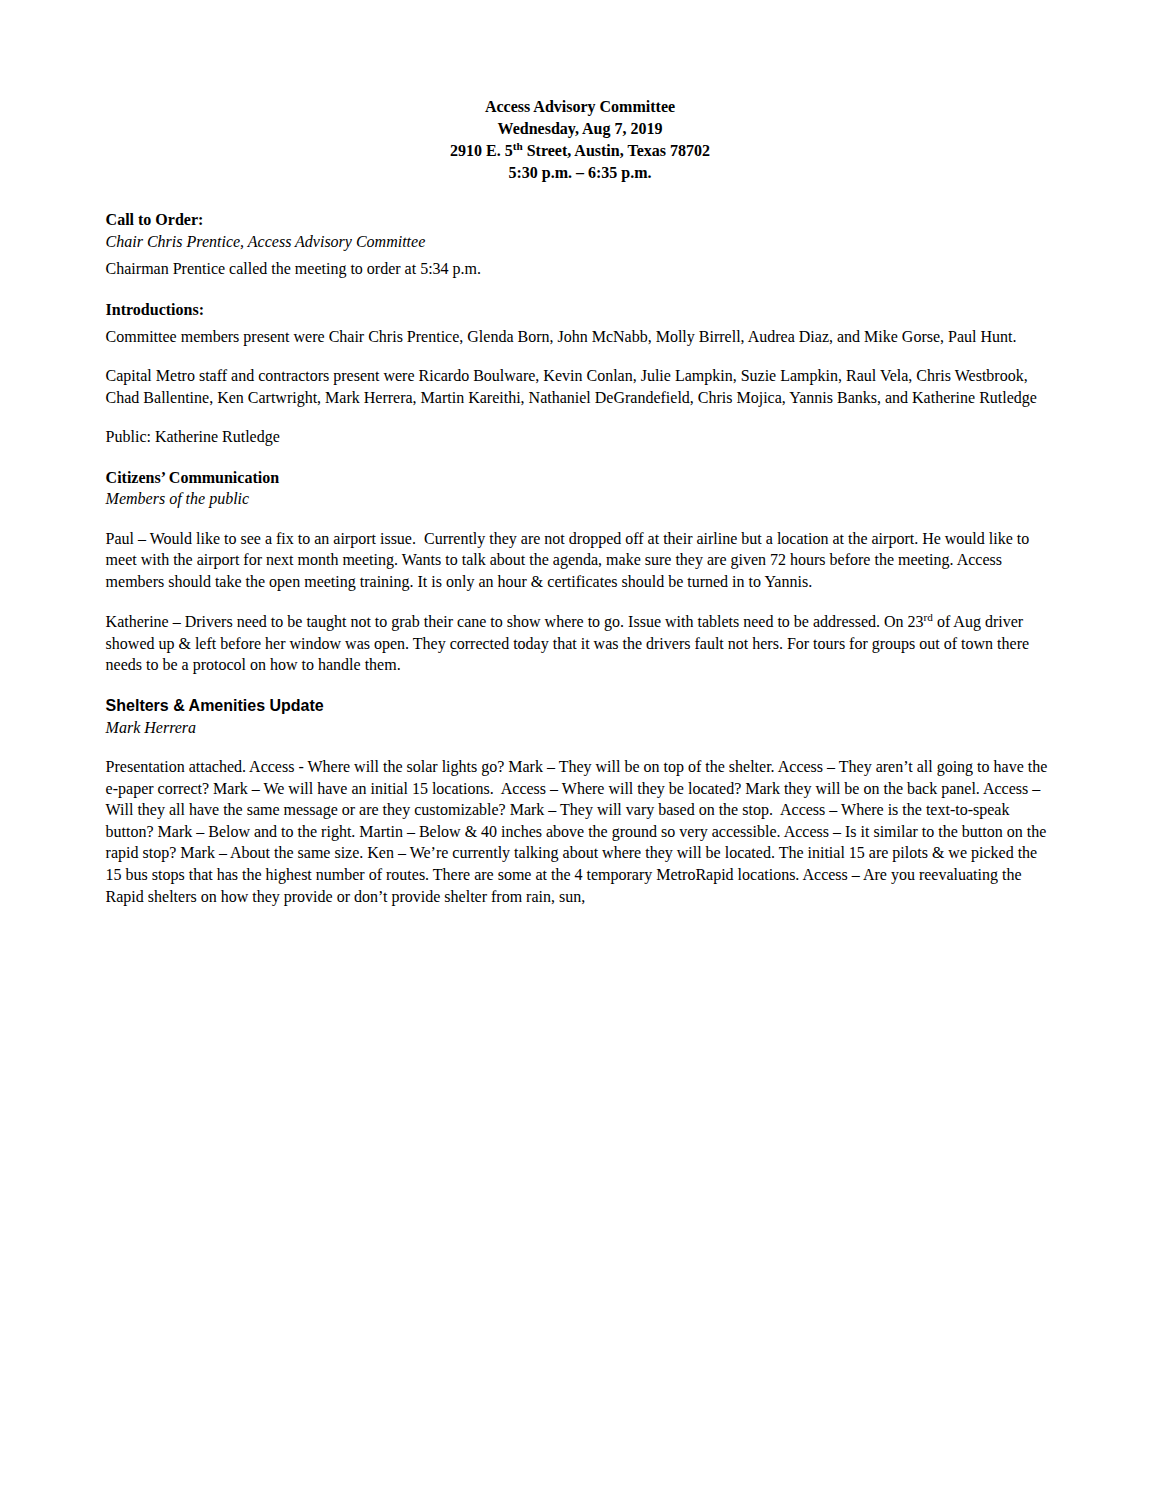Access Advisory Committee
Wednesday, Aug 7, 2019
2910 E. 5th Street, Austin, Texas 78702
5:30 p.m. – 6:35 p.m.
Call to Order:
Chair Chris Prentice, Access Advisory Committee
Chairman Prentice called the meeting to order at 5:34 p.m.
Introductions:
Committee members present were Chair Chris Prentice, Glenda Born, John McNabb, Molly Birrell, Audrea Diaz, and Mike Gorse, Paul Hunt.
Capital Metro staff and contractors present were Ricardo Boulware, Kevin Conlan, Julie Lampkin, Suzie Lampkin, Raul Vela, Chris Westbrook, Chad Ballentine, Ken Cartwright, Mark Herrera, Martin Kareithi, Nathaniel DeGrandefield, Chris Mojica, Yannis Banks, and Katherine Rutledge
Public: Katherine Rutledge
Citizens’ Communication
Members of the public
Paul – Would like to see a fix to an airport issue. Currently they are not dropped off at their airline but a location at the airport. He would like to meet with the airport for next month meeting. Wants to talk about the agenda, make sure they are given 72 hours before the meeting. Access members should take the open meeting training. It is only an hour & certificates should be turned in to Yannis.
Katherine – Drivers need to be taught not to grab their cane to show where to go. Issue with tablets need to be addressed. On 23rd of Aug driver showed up & left before her window was open. They corrected today that it was the drivers fault not hers. For tours for groups out of town there needs to be a protocol on how to handle them.
Shelters & Amenities Update
Mark Herrera
Presentation attached. Access - Where will the solar lights go? Mark – They will be on top of the shelter. Access – They aren’t all going to have the e-paper correct? Mark – We will have an initial 15 locations. Access – Where will they be located? Mark they will be on the back panel. Access – Will they all have the same message or are they customizable? Mark – They will vary based on the stop. Access – Where is the text-to-speak button? Mark – Below and to the right. Martin – Below & 40 inches above the ground so very accessible. Access – Is it similar to the button on the rapid stop? Mark – About the same size. Ken – We’re currently talking about where they will be located. The initial 15 are pilots & we picked the 15 bus stops that has the highest number of routes. There are some at the 4 temporary MetroRapid locations. Access – Are you reevaluating the Rapid shelters on how they provide or don’t provide shelter from rain, sun,